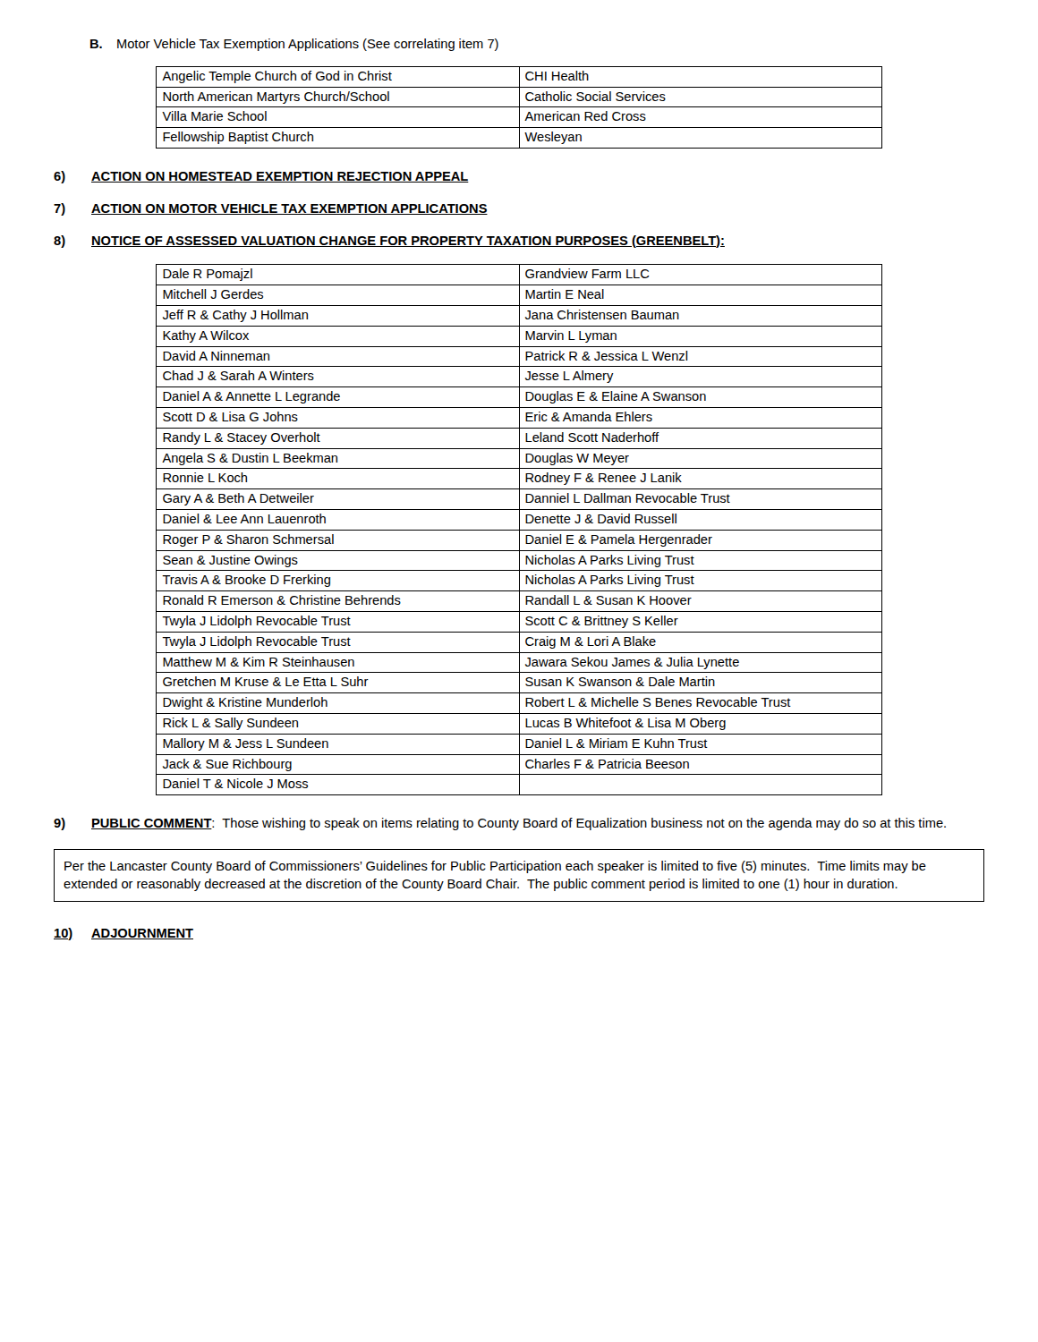B. Motor Vehicle Tax Exemption Applications (See correlating item 7)
| Angelic Temple Church of God in Christ | CHI Health |
| North American Martyrs Church/School | Catholic Social Services |
| Villa Marie School | American Red Cross |
| Fellowship Baptist Church | Wesleyan |
6) ACTION ON HOMESTEAD EXEMPTION REJECTION APPEAL
7) ACTION ON MOTOR VEHICLE TAX EXEMPTION APPLICATIONS
8) NOTICE OF ASSESSED VALUATION CHANGE FOR PROPERTY TAXATION PURPOSES (GREENBELT):
| Dale R Pomajzl | Grandview Farm LLC |
| Mitchell J Gerdes | Martin E Neal |
| Jeff R & Cathy J Hollman | Jana Christensen Bauman |
| Kathy A Wilcox | Marvin L Lyman |
| David A Ninneman | Patrick R & Jessica L Wenzl |
| Chad J & Sarah A Winters | Jesse L Almery |
| Daniel A & Annette L Legrande | Douglas E & Elaine A Swanson |
| Scott D & Lisa G Johns | Eric & Amanda Ehlers |
| Randy L & Stacey Overholt | Leland Scott Naderhoff |
| Angela S & Dustin L Beekman | Douglas W Meyer |
| Ronnie L Koch | Rodney F & Renee J Lanik |
| Gary A & Beth A Detweiler | Danniel L Dallman Revocable Trust |
| Daniel & Lee Ann Lauenroth | Denette J & David Russell |
| Roger P & Sharon Schmersal | Daniel E & Pamela Hergenrader |
| Sean & Justine Owings | Nicholas A Parks Living Trust |
| Travis A & Brooke D Frerking | Nicholas A Parks Living Trust |
| Ronald R Emerson & Christine Behrends | Randall L & Susan K Hoover |
| Twyla J Lidolph Revocable Trust | Scott C & Brittney S Keller |
| Twyla J Lidolph Revocable Trust | Craig M & Lori A Blake |
| Matthew M & Kim R Steinhausen | Jawara Sekou James & Julia Lynette |
| Gretchen M Kruse & Le Etta L Suhr | Susan K Swanson & Dale Martin |
| Dwight & Kristine Munderloh | Robert L & Michelle S Benes Revocable Trust |
| Rick L & Sally Sundeen | Lucas B Whitefoot & Lisa M Oberg |
| Mallory M & Jess L Sundeen | Daniel L & Miriam E Kuhn Trust |
| Jack & Sue Richbourg | Charles F & Patricia Beeson |
| Daniel T & Nicole J Moss | |
9) PUBLIC COMMENT: Those wishing to speak on items relating to County Board of Equalization business not on the agenda may do so at this time.
Per the Lancaster County Board of Commissioners’ Guidelines for Public Participation each speaker is limited to five (5) minutes. Time limits may be extended or reasonably decreased at the discretion of the County Board Chair. The public comment period is limited to one (1) hour in duration.
10) ADJOURNMENT